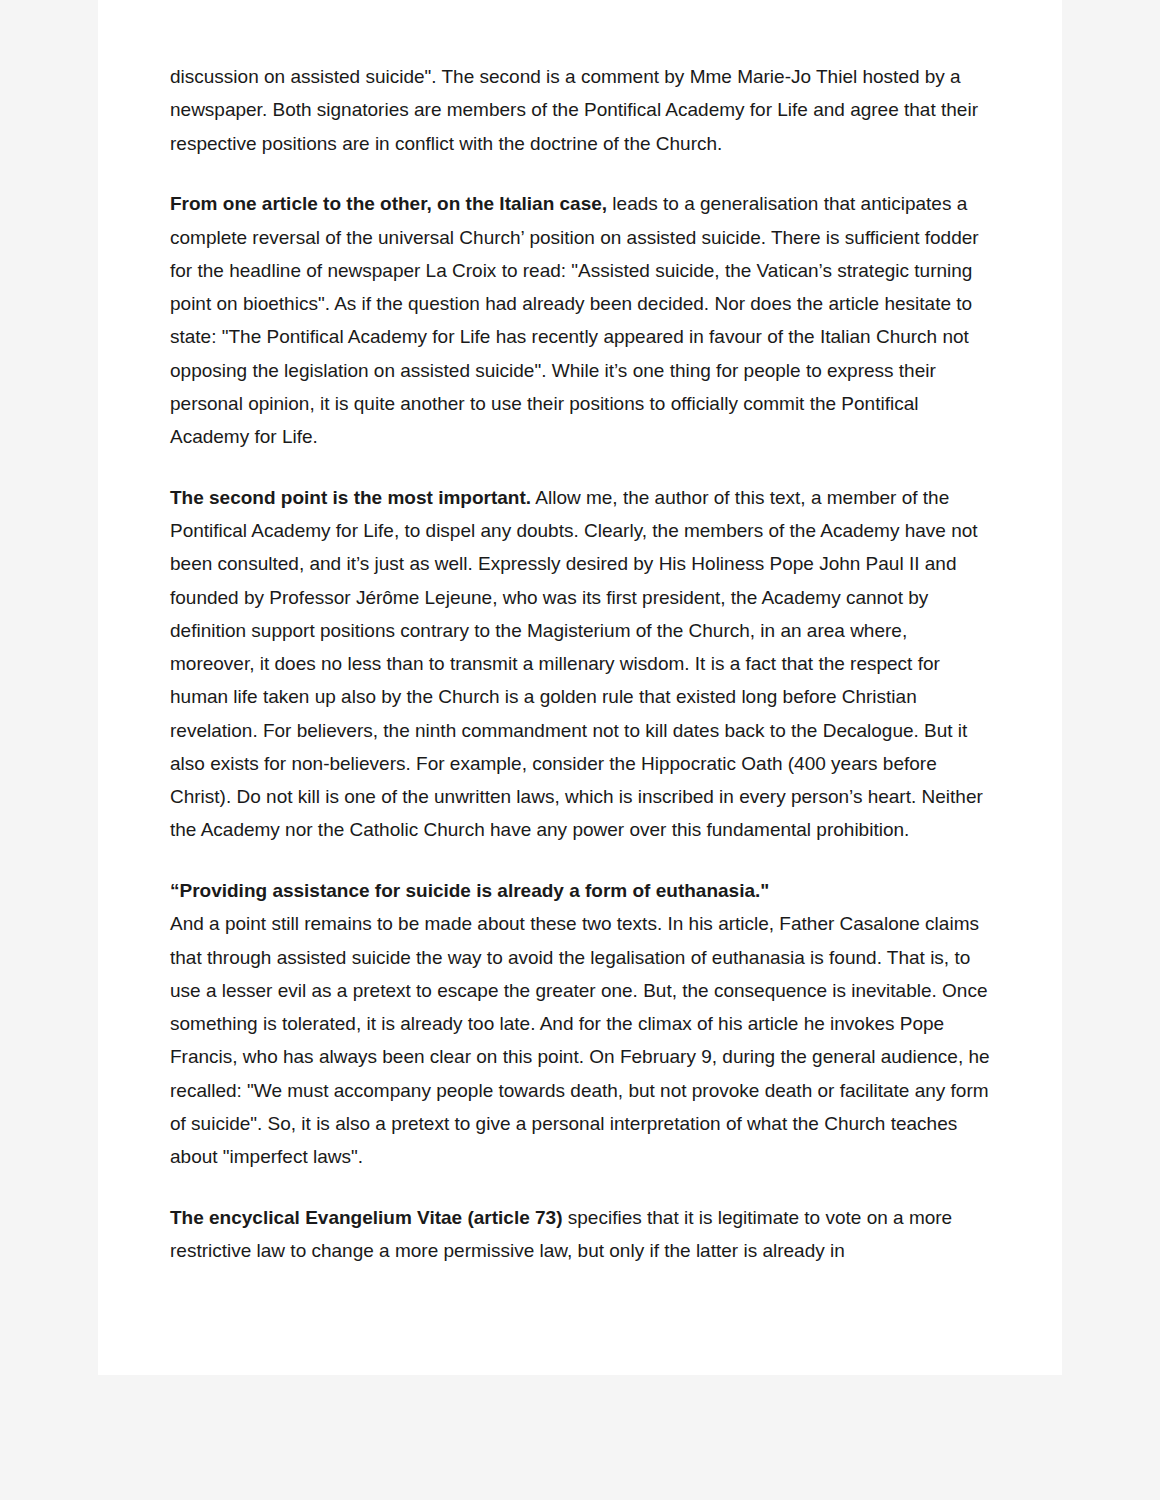discussion on assisted suicide". The second is a comment by Mme Marie-Jo Thiel hosted by a newspaper. Both signatories are members of the Pontifical Academy for Life and agree that their respective positions are in conflict with the doctrine of the Church.
From one article to the other, on the Italian case, leads to a generalisation that anticipates a complete reversal of the universal Church’ position on assisted suicide. There is sufficient fodder for the headline of newspaper La Croix to read: "Assisted suicide, the Vatican’s strategic turning point on bioethics". As if the question had already been decided. Nor does the article hesitate to state: "The Pontifical Academy for Life has recently appeared in favour of the Italian Church not opposing the legislation on assisted suicide". While it’s one thing for people to express their personal opinion, it is quite another to use their positions to officially commit the Pontifical Academy for Life.
The second point is the most important. Allow me, the author of this text, a member of the Pontifical Academy for Life, to dispel any doubts. Clearly, the members of the Academy have not been consulted, and it’s just as well. Expressly desired by His Holiness Pope John Paul II and founded by Professor Jérôme Lejeune, who was its first president, the Academy cannot by definition support positions contrary to the Magisterium of the Church, in an area where, moreover, it does no less than to transmit a millenary wisdom. It is a fact that the respect for human life taken up also by the Church is a golden rule that existed long before Christian revelation. For believers, the ninth commandment not to kill dates back to the Decalogue. But it also exists for non-believers. For example, consider the Hippocratic Oath (400 years before Christ). Do not kill is one of the unwritten laws, which is inscribed in every person’s heart. Neither the Academy nor the Catholic Church have any power over this fundamental prohibition.
“Providing assistance for suicide is already a form of euthanasia."
And a point still remains to be made about these two texts. In his article, Father Casalone claims that through assisted suicide the way to avoid the legalisation of euthanasia is found. That is, to use a lesser evil as a pretext to escape the greater one. But, the consequence is inevitable. Once something is tolerated, it is already too late. And for the climax of his article he invokes Pope Francis, who has always been clear on this point. On February 9, during the general audience, he recalled: "We must accompany people towards death, but not provoke death or facilitate any form of suicide". So, it is also a pretext to give a personal interpretation of what the Church teaches about "imperfect laws".
The encyclical Evangelium Vitae (article 73) specifies that it is legitimate to vote on a more restrictive law to change a more permissive law, but only if the latter is already in